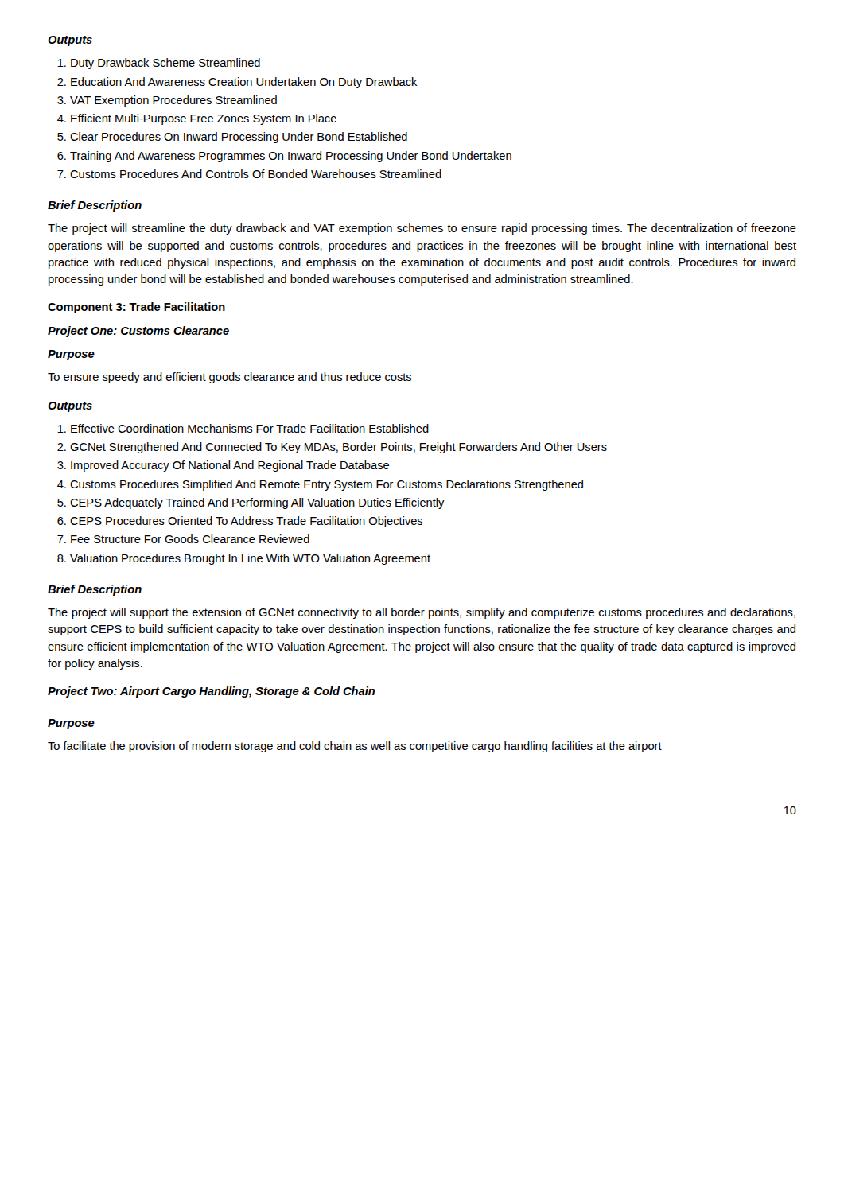Outputs
Duty Drawback Scheme Streamlined
Education And Awareness Creation Undertaken On Duty Drawback
VAT Exemption Procedures Streamlined
Efficient Multi-Purpose Free Zones System In Place
Clear Procedures On Inward Processing Under Bond Established
Training And Awareness Programmes On Inward Processing Under Bond Undertaken
Customs Procedures And Controls Of Bonded Warehouses Streamlined
Brief Description
The project will streamline the duty drawback and VAT exemption schemes to ensure rapid processing times. The decentralization of freezone operations will be supported and customs controls, procedures and practices in the freezones will be brought inline with international best practice with reduced physical inspections, and emphasis on the examination of documents and post audit controls. Procedures for inward processing under bond will be established and bonded warehouses computerised and administration streamlined.
Component 3: Trade Facilitation
Project One: Customs Clearance
Purpose
To ensure speedy and efficient goods clearance and thus reduce costs
Outputs
Effective Coordination Mechanisms For Trade Facilitation Established
GCNet Strengthened And Connected To Key MDAs, Border Points, Freight Forwarders And Other Users
Improved Accuracy Of National And Regional Trade Database
Customs Procedures Simplified And Remote Entry System For Customs Declarations Strengthened
CEPS Adequately Trained And Performing All Valuation Duties Efficiently
CEPS Procedures Oriented To Address Trade Facilitation Objectives
Fee Structure For Goods Clearance Reviewed
Valuation Procedures Brought In Line With WTO Valuation Agreement
Brief Description
The project will support the extension of GCNet connectivity to all border points, simplify and computerize customs procedures and declarations, support CEPS to build sufficient capacity to take over destination inspection functions, rationalize the fee structure of key clearance charges and ensure efficient implementation of the WTO Valuation Agreement. The project will also ensure that the quality of trade data captured is improved for policy analysis.
Project Two: Airport Cargo Handling, Storage & Cold Chain
Purpose
To facilitate the provision of modern storage and cold chain as well as competitive cargo handling facilities at the airport
10